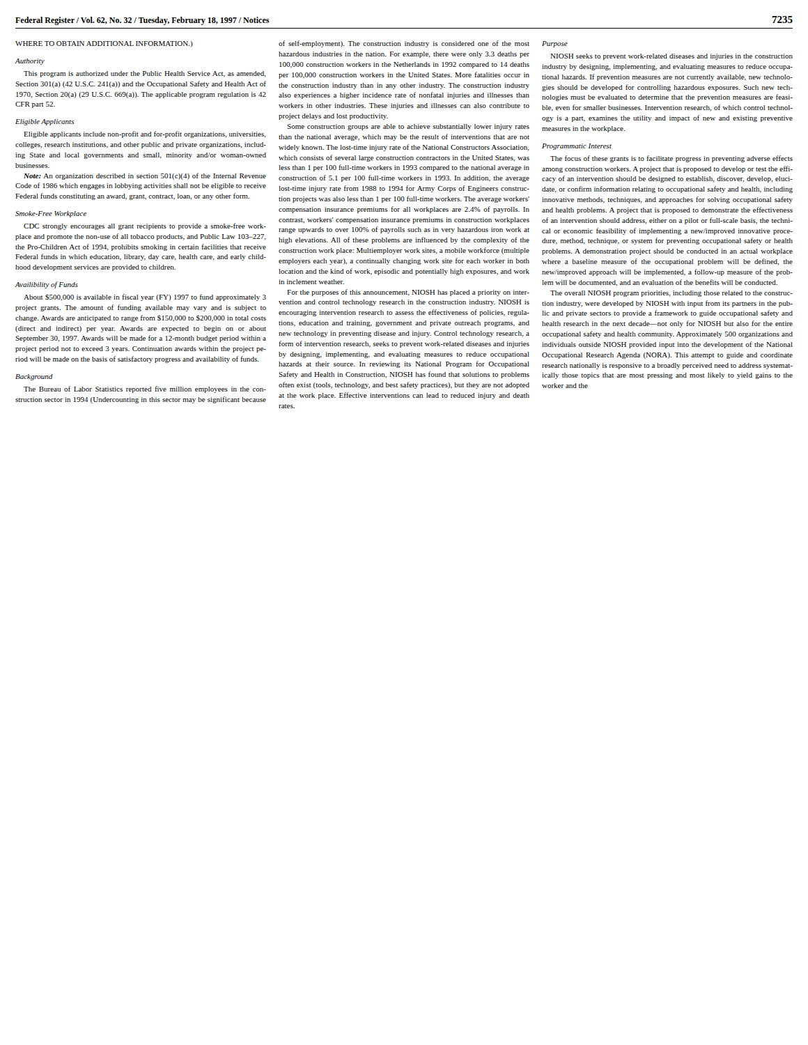Federal Register / Vol. 62, No. 32 / Tuesday, February 18, 1997 / Notices
7235
WHERE TO OBTAIN ADDITIONAL INFORMATION.)
Authority
This program is authorized under the Public Health Service Act, as amended, Section 301(a) (42 U.S.C. 241(a)) and the Occupational Safety and Health Act of 1970, Section 20(a) (29 U.S.C. 669(a)). The applicable program regulation is 42 CFR part 52.
Eligible Applicants
Eligible applicants include non-profit and for-profit organizations, universities, colleges, research institutions, and other public and private organizations, including State and local governments and small, minority and/or woman-owned businesses.
Note: An organization described in section 501(c)(4) of the Internal Revenue Code of 1986 which engages in lobbying activities shall not be eligible to receive Federal funds constituting an award, grant, contract, loan, or any other form.
Smoke-Free Workplace
CDC strongly encourages all grant recipients to provide a smoke-free workplace and promote the non-use of all tobacco products, and Public Law 103–227, the Pro-Children Act of 1994, prohibits smoking in certain facilities that receive Federal funds in which education, library, day care, health care, and early childhood development services are provided to children.
Availibility of Funds
About $500,000 is available in fiscal year (FY) 1997 to fund approximately 3 project grants. The amount of funding available may vary and is subject to change. Awards are anticipated to range from $150,000 to $200,000 in total costs (direct and indirect) per year. Awards are expected to begin on or about September 30, 1997. Awards will be made for a 12-month budget period within a project period not to exceed 3 years. Continuation awards within the project period will be made on the basis of satisfactory progress and availability of funds.
Background
The Bureau of Labor Statistics reported five million employees in the construction sector in 1994 (Undercounting in this sector may be significant because of self-employment). The construction industry is considered one of the most hazardous industries in the nation. For example, there were only 3.3 deaths per 100,000 construction workers in the Netherlands in 1992 compared to 14 deaths per 100,000 construction workers in the United States. More fatalities occur in the construction industry than in any other industry. The construction industry also experiences a higher incidence rate of nonfatal injuries and illnesses than workers in other industries. These injuries and illnesses can also contribute to project delays and lost productivity.
Some construction groups are able to achieve substantially lower injury rates than the national average, which may be the result of interventions that are not widely known. The lost-time injury rate of the National Constructors Association, which consists of several large construction contractors in the United States, was less than 1 per 100 full-time workers in 1993 compared to the national average in construction of 5.1 per 100 full-time workers in 1993. In addition, the average lost-time injury rate from 1988 to 1994 for Army Corps of Engineers construction projects was also less than 1 per 100 full-time workers. The average workers' compensation insurance premiums for all workplaces are 2.4% of payrolls. In contrast, workers' compensation insurance premiums in construction workplaces range upwards to over 100% of payrolls such as in very hazardous iron work at high elevations. All of these problems are influenced by the complexity of the construction work place: Multiemployer work sites, a mobile workforce (multiple employers each year), a continually changing work site for each worker in both location and the kind of work, episodic and potentially high exposures, and work in inclement weather.
For the purposes of this announcement, NIOSH has placed a priority on intervention and control technology research in the construction industry. NIOSH is encouraging intervention research to assess the effectiveness of policies, regulations, education and training, government and private outreach programs, and new technology in preventing disease and injury. Control technology research, a form of intervention research, seeks to prevent work-related diseases and injuries by designing, implementing, and evaluating measures to reduce occupational hazards at their source. In reviewing its National Program for Occupational Safety and Health in Construction, NIOSH has found that solutions to problems often exist (tools, technology, and best safety practices), but they are not adopted at the work place. Effective interventions can lead to reduced injury and death rates.
Purpose
NIOSH seeks to prevent work-related diseases and injuries in the construction industry by designing, implementing, and evaluating measures to reduce occupational hazards. If prevention measures are not currently available, new technologies should be developed for controlling hazardous exposures. Such new technologies must be evaluated to determine that the prevention measures are feasible, even for smaller businesses. Intervention research, of which control technology is a part, examines the utility and impact of new and existing preventive measures in the workplace.
Programmatic Interest
The focus of these grants is to facilitate progress in preventing adverse effects among construction workers. A project that is proposed to develop or test the efficacy of an intervention should be designed to establish, discover, develop, elucidate, or confirm information relating to occupational safety and health, including innovative methods, techniques, and approaches for solving occupational safety and health problems. A project that is proposed to demonstrate the effectiveness of an intervention should address, either on a pilot or full-scale basis, the technical or economic feasibility of implementing a new/improved innovative procedure, method, technique, or system for preventing occupational safety or health problems. A demonstration project should be conducted in an actual workplace where a baseline measure of the occupational problem will be defined, the new/improved approach will be implemented, a follow-up measure of the problem will be documented, and an evaluation of the benefits will be conducted.
The overall NIOSH program priorities, including those related to the construction industry, were developed by NIOSH with input from its partners in the public and private sectors to provide a framework to guide occupational safety and health research in the next decade—not only for NIOSH but also for the entire occupational safety and health community. Approximately 500 organizations and individuals outside NIOSH provided input into the development of the National Occupational Research Agenda (NORA). This attempt to guide and coordinate research nationally is responsive to a broadly perceived need to address systematically those topics that are most pressing and most likely to yield gains to the worker and the